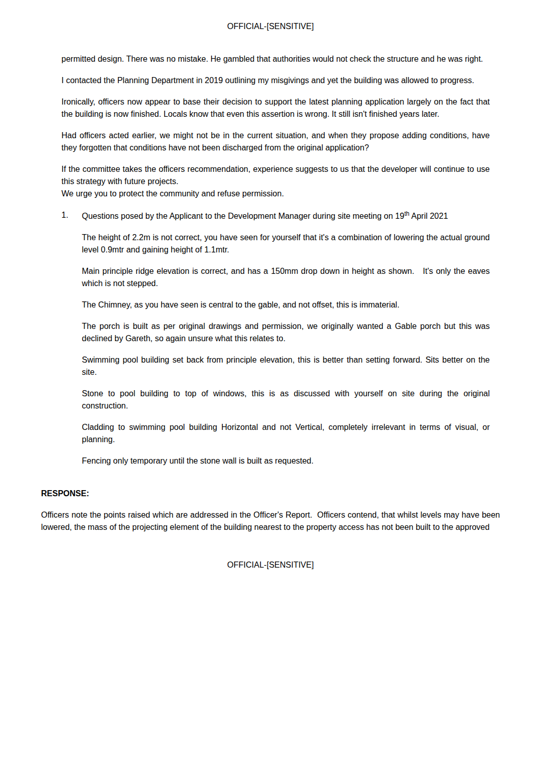OFFICIAL-[SENSITIVE]
permitted design. There was no mistake. He gambled that authorities would not check the structure and he was right.
I contacted the Planning Department in 2019 outlining my misgivings and yet the building was allowed to progress.
Ironically, officers now appear to base their decision to support the latest planning application largely on the fact that the building is now finished. Locals know that even this assertion is wrong. It still isn't finished years later.
Had officers acted earlier, we might not be in the current situation, and when they propose adding conditions, have they forgotten that conditions have not been discharged from the original application?
If the committee takes the officers recommendation, experience suggests to us that the developer will continue to use this strategy with future projects.
We urge you to protect the community and refuse permission.
Questions posed by the Applicant to the Development Manager during site meeting on 19th April 2021
The height of 2.2m is not correct, you have seen for yourself that it's a combination of lowering the actual ground level 0.9mtr and gaining height of 1.1mtr.
Main principle ridge elevation is correct, and has a 150mm drop down in height as shown. It's only the eaves which is not stepped.
The Chimney, as you have seen is central to the gable, and not offset, this is immaterial.
The porch is built as per original drawings and permission, we originally wanted a Gable porch but this was declined by Gareth, so again unsure what this relates to.
Swimming pool building set back from principle elevation, this is better than setting forward. Sits better on the site.
Stone to pool building to top of windows, this is as discussed with yourself on site during the original construction.
Cladding to swimming pool building Horizontal and not Vertical, completely irrelevant in terms of visual, or planning.
Fencing only temporary until the stone wall is built as requested.
Response:
Officers note the points raised which are addressed in the Officer's Report. Officers contend, that whilst levels may have been lowered, the mass of the projecting element of the building nearest to the property access has not been built to the approved
OFFICIAL-[SENSITIVE]